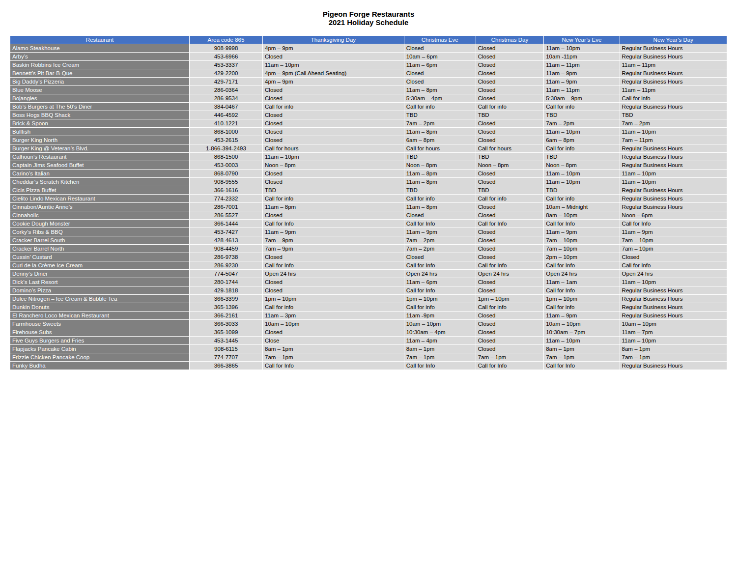Pigeon Forge Restaurants
2021 Holiday Schedule
| Restaurant | Area code 865 | Thanksgiving Day | Christmas Eve | Christmas Day | New Year’s Eve | New Year’s Day |
| --- | --- | --- | --- | --- | --- | --- |
| Alamo Steakhouse | 908-9998 | 4pm – 9pm | Closed | Closed | 11am – 10pm | Regular Business Hours |
| Arby’s | 453-6966 | Closed | 10am – 6pm | Closed | 10am -11pm | Regular Business Hours |
| Baskin Robbins Ice Cream | 453-3337 | 11am – 10pm | 11am – 6pm | Closed | 11am – 11pm | 11am – 11pm |
| Bennett’s Pit Bar-B-Que | 429-2200 | 4pm – 9pm (Call Ahead Seating) | Closed | Closed | 11am – 9pm | Regular Business Hours |
| Big Daddy’s Pizzeria | 429-7171 | 4pm – 9pm | Closed | Closed | 11am – 9pm | Regular Business Hours |
| Blue Moose | 286-0364 | Closed | 11am – 8pm | Closed | 11am – 11pm | 11am – 11pm |
| Bojangles | 286-9534 | Closed | 5:30am – 4pm | Closed | 5:30am – 9pm | Call for info |
| Bob’s Burgers at The 50’s Diner | 384-0467 | Call for info | Call for info | Call for info | Call for info | Regular Business Hours |
| Boss Hogs BBQ Shack | 446-4592 | Closed | TBD | TBD | TBD | TBD |
| Brick & Spoon | 410-1221 | Closed | 7am – 2pm | Closed | 7am – 2pm | 7am – 2pm |
| Bullfish | 868-1000 | Closed | 11am – 8pm | Closed | 11am – 10pm | 11am – 10pm |
| Burger King North | 453-2615 | Closed | 6am – 8pm | Closed | 6am – 8pm | 7am – 11pm |
| Burger King @ Veteran’s Blvd. | 1-866-394-2493 | Call for hours | Call for hours | Call for hours | Call for info | Regular Business Hours |
| Calhoun’s Restaurant | 868-1500 | 11am – 10pm | TBD | TBD | TBD | Regular Business Hours |
| Captain Jims Seafood Buffet | 453-0003 | Noon – 8pm | Noon – 8pm | Noon – 8pm | Noon – 8pm | Regular Business Hours |
| Carino’s Italian | 868-0790 | Closed | 11am – 8pm | Closed | 11am – 10pm | 11am – 10pm |
| Cheddar’s Scratch Kitchen | 908-9555 | Closed | 11am – 8pm | Closed | 11am – 10pm | 11am – 10pm |
| Cicis Pizza Buffet | 366-1616 | TBD | TBD | TBD | TBD | Regular Business Hours |
| Cielito Lindo Mexican Restaurant | 774-2332 | Call for info | Call for info | Call for info | Call for info | Regular Business Hours |
| Cinnabon/Auntie Anne’s | 286-7001 | 11am – 8pm | 11am – 8pm | Closed | 10am – Midnight | Regular Business Hours |
| Cinnaholic | 286-5527 | Closed | Closed | Closed | 8am – 10pm | Noon – 6pm |
| Cookie Dough Monster | 366-1444 | Call for Info | Call for Info | Call for Info | Call for Info | Call for Info |
| Corky’s Ribs & BBQ | 453-7427 | 11am – 9pm | 11am – 9pm | Closed | 11am – 9pm | 11am – 9pm |
| Cracker Barrel South | 428-4613 | 7am – 9pm | 7am – 2pm | Closed | 7am – 10pm | 7am – 10pm |
| Cracker Barrel North | 908-4459 | 7am – 9pm | 7am – 2pm | Closed | 7am – 10pm | 7am – 10pm |
| Cussin’ Custard | 286-9738 | Closed | Closed | Closed | 2pm – 10pm | Closed |
| Curl de la Crème Ice Cream | 286-9230 | Call for Info | Call for Info | Call for Info | Call for Info | Call for Info |
| Denny’s Diner | 774-5047 | Open 24 hrs | Open 24 hrs | Open 24 hrs | Open 24 hrs | Open 24 hrs |
| Dick’s Last Resort | 280-1744 | Closed | 11am – 6pm | Closed | 11am – 1am | 11am – 10pm |
| Domino’s Pizza | 429-1818 | Closed | Call for Info | Closed | Call for Info | Regular Business Hours |
| Dulce Nitrogen – Ice Cream & Bubble Tea | 366-3399 | 1pm – 10pm | 1pm – 10pm | 1pm – 10pm | 1pm – 10pm | Regular Business Hours |
| Dunkin Donuts | 365-1396 | Call for info | Call for info | Call for info | Call for info | Regular Business Hours |
| El Ranchero Loco Mexican Restaurant | 366-2161 | 11am – 3pm | 11am -9pm | Closed | 11am – 9pm | Regular Business Hours |
| Farmhouse Sweets | 366-3033 | 10am – 10pm | 10am – 10pm | Closed | 10am – 10pm | 10am – 10pm |
| Firehouse Subs | 365-1099 | Closed | 10:30am – 4pm | Closed | 10:30am – 7pm | 11am – 7pm |
| Five Guys Burgers and Fries | 453-1445 | Close | 11am – 4pm | Closed | 11am – 10pm | 11am – 10pm |
| Flapjacks Pancake Cabin | 908-6115 | 8am – 1pm | 8am – 1pm | Closed | 8am – 1pm | 8am – 1pm |
| Frizzle Chicken Pancake Coop | 774-7707 | 7am – 1pm | 7am – 1pm | 7am – 1pm | 7am – 1pm | 7am – 1pm |
| Funky Budha | 366-3865 | Call for Info | Call for Info | Call for Info | Call for Info | Regular Business Hours |